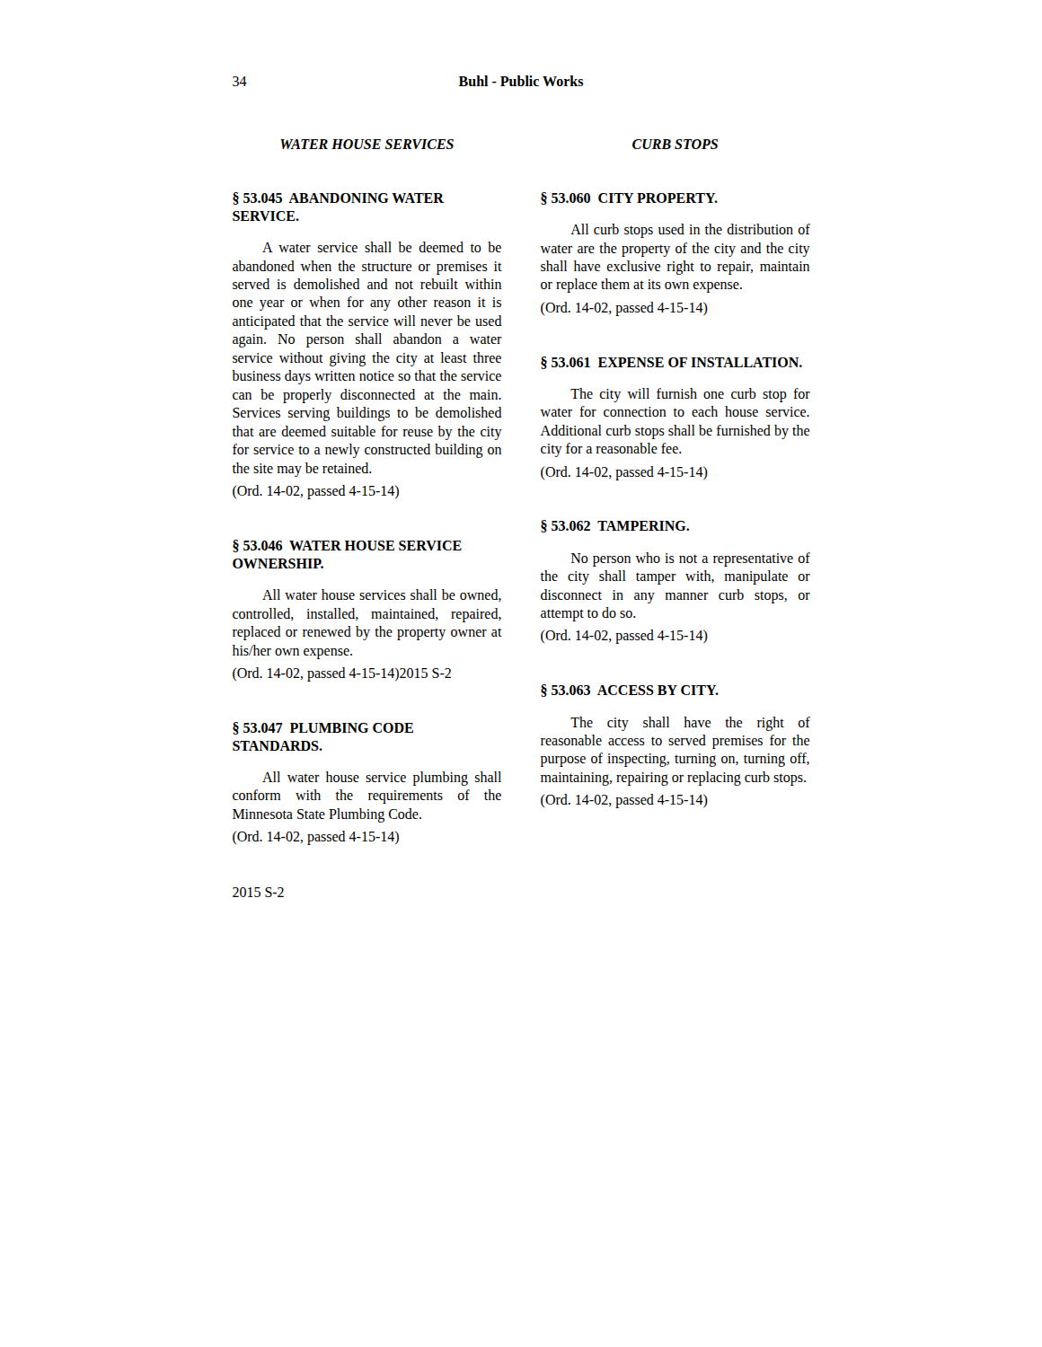34
Buhl - Public Works
WATER HOUSE SERVICES
§ 53.045 ABANDONING WATER SERVICE.
A water service shall be deemed to be abandoned when the structure or premises it served is demolished and not rebuilt within one year or when for any other reason it is anticipated that the service will never be used again. No person shall abandon a water service without giving the city at least three business days written notice so that the service can be properly disconnected at the main. Services serving buildings to be demolished that are deemed suitable for reuse by the city for service to a newly constructed building on the site may be retained.
(Ord. 14-02, passed 4-15-14)
§ 53.046 WATER HOUSE SERVICE OWNERSHIP.
All water house services shall be owned, controlled, installed, maintained, repaired, replaced or renewed by the property owner at his/her own expense.
(Ord. 14-02, passed 4-15-14)2015 S-2
§ 53.047 PLUMBING CODE STANDARDS.
All water house service plumbing shall conform with the requirements of the Minnesota State Plumbing Code.
(Ord. 14-02, passed 4-15-14)
CURB STOPS
§ 53.060 CITY PROPERTY.
All curb stops used in the distribution of water are the property of the city and the city shall have exclusive right to repair, maintain or replace them at its own expense.
(Ord. 14-02, passed 4-15-14)
§ 53.061 EXPENSE OF INSTALLATION.
The city will furnish one curb stop for water for connection to each house service. Additional curb stops shall be furnished by the city for a reasonable fee.
(Ord. 14-02, passed 4-15-14)
§ 53.062 TAMPERING.
No person who is not a representative of the city shall tamper with, manipulate or disconnect in any manner curb stops, or attempt to do so.
(Ord. 14-02, passed 4-15-14)
§ 53.063 ACCESS BY CITY.
The city shall have the right of reasonable access to served premises for the purpose of inspecting, turning on, turning off, maintaining, repairing or replacing curb stops.
(Ord. 14-02, passed 4-15-14)
2015 S-2